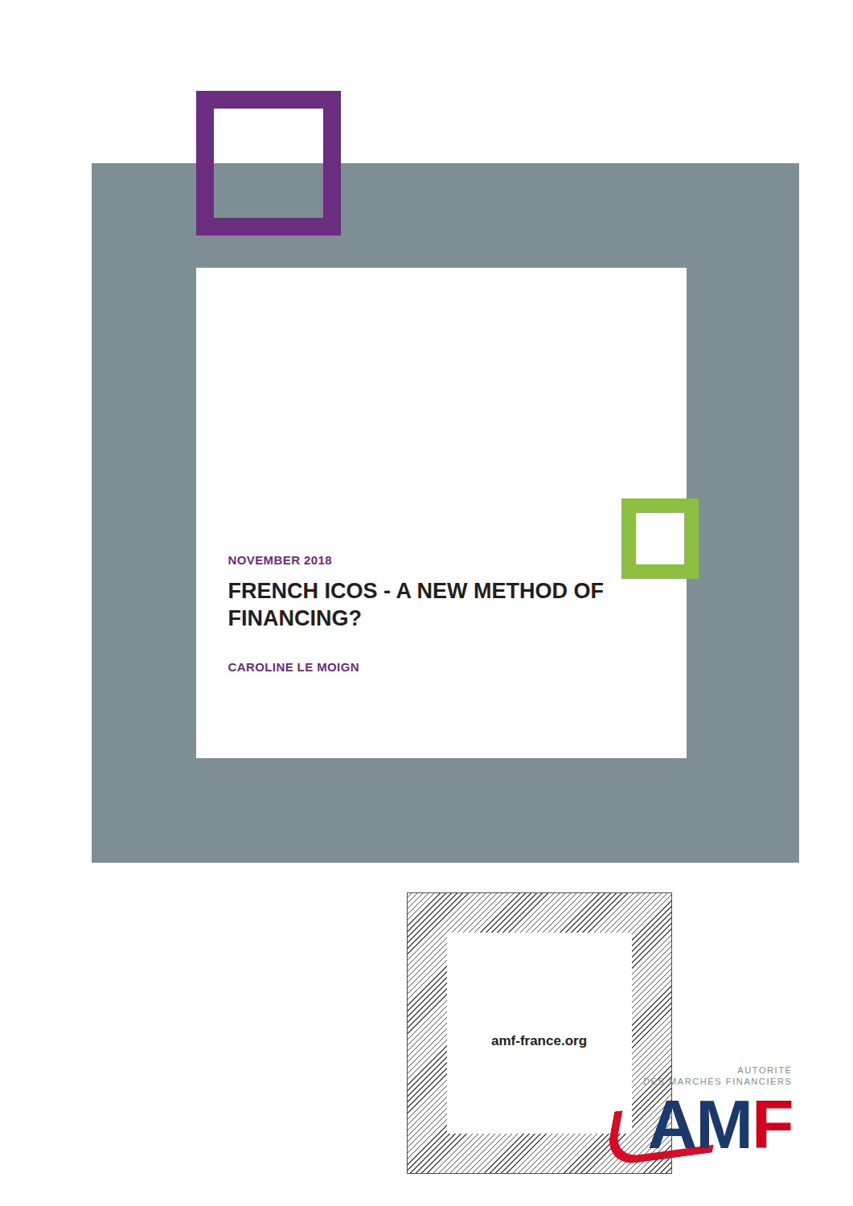NOVEMBER 2018
FRENCH ICOS - A NEW METHOD OF FINANCING?
CAROLINE LE MOIGN
amf-france.org
AUTORITÉ
DES MARCHÉS FINANCIERS
AMF